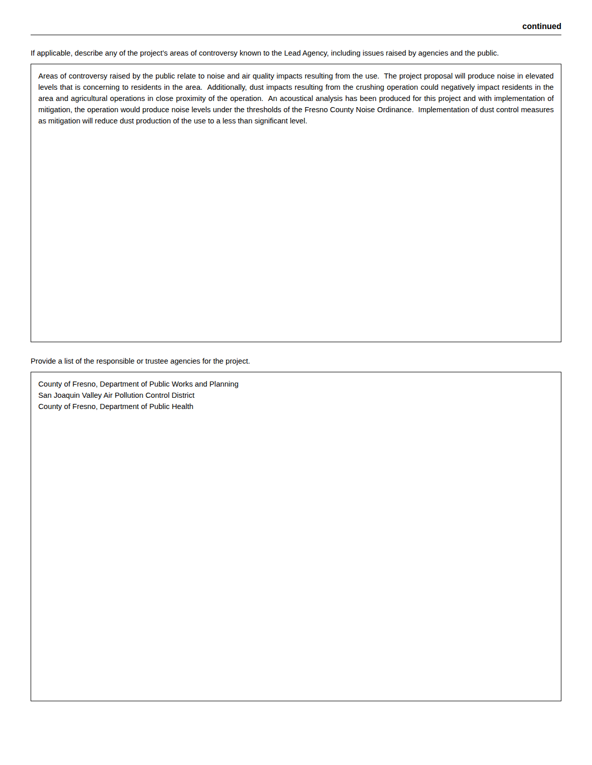continued
If applicable, describe any of the project’s areas of controversy known to the Lead Agency, including issues raised by agencies and the public.
Areas of controversy raised by the public relate to noise and air quality impacts resulting from the use. The project proposal will produce noise in elevated levels that is concerning to residents in the area. Additionally, dust impacts resulting from the crushing operation could negatively impact residents in the area and agricultural operations in close proximity of the operation. An acoustical analysis has been produced for this project and with implementation of mitigation, the operation would produce noise levels under the thresholds of the Fresno County Noise Ordinance. Implementation of dust control measures as mitigation will reduce dust production of the use to a less than significant level.
Provide a list of the responsible or trustee agencies for the project.
County of Fresno, Department of Public Works and Planning
San Joaquin Valley Air Pollution Control District
County of Fresno, Department of Public Health